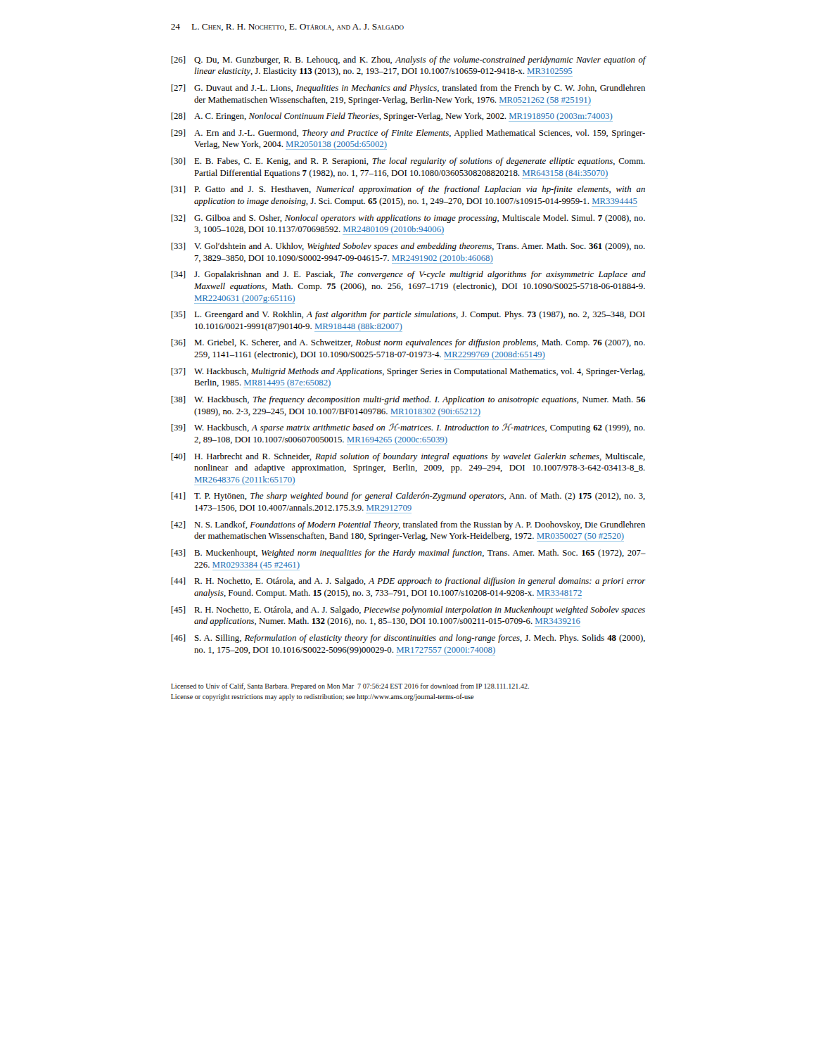24 L. Chen, R. H. Nochetto, E. Otárola, and A. J. Salgado
[26] Q. Du, M. Gunzburger, R. B. Lehoucq, and K. Zhou, Analysis of the volume-constrained peridynamic Navier equation of linear elasticity, J. Elasticity 113 (2013), no. 2, 193–217, DOI 10.1007/s10659-012-9418-x. MR3102595
[27] G. Duvaut and J.-L. Lions, Inequalities in Mechanics and Physics, translated from the French by C. W. John, Grundlehren der Mathematischen Wissenschaften, 219, Springer-Verlag, Berlin-New York, 1976. MR0521262 (58 #25191)
[28] A. C. Eringen, Nonlocal Continuum Field Theories, Springer-Verlag, New York, 2002. MR1918950 (2003m:74003)
[29] A. Ern and J.-L. Guermond, Theory and Practice of Finite Elements, Applied Mathematical Sciences, vol. 159, Springer-Verlag, New York, 2004. MR2050138 (2005d:65002)
[30] E. B. Fabes, C. E. Kenig, and R. P. Serapioni, The local regularity of solutions of degenerate elliptic equations, Comm. Partial Differential Equations 7 (1982), no. 1, 77–116, DOI 10.1080/03605308208820218. MR643158 (84i:35070)
[31] P. Gatto and J. S. Hesthaven, Numerical approximation of the fractional Laplacian via hp-finite elements, with an application to image denoising, J. Sci. Comput. 65 (2015), no. 1, 249–270, DOI 10.1007/s10915-014-9959-1. MR3394445
[32] G. Gilboa and S. Osher, Nonlocal operators with applications to image processing, Multiscale Model. Simul. 7 (2008), no. 3, 1005–1028, DOI 10.1137/070698592. MR2480109 (2010b:94006)
[33] V. Gol′dshtein and A. Ukhlov, Weighted Sobolev spaces and embedding theorems, Trans. Amer. Math. Soc. 361 (2009), no. 7, 3829–3850, DOI 10.1090/S0002-9947-09-04615-7. MR2491902 (2010b:46068)
[34] J. Gopalakrishnan and J. E. Pasciak, The convergence of V-cycle multigrid algorithms for axisymmetric Laplace and Maxwell equations, Math. Comp. 75 (2006), no. 256, 1697–1719 (electronic), DOI 10.1090/S0025-5718-06-01884-9. MR2240631 (2007g:65116)
[35] L. Greengard and V. Rokhlin, A fast algorithm for particle simulations, J. Comput. Phys. 73 (1987), no. 2, 325–348, DOI 10.1016/0021-9991(87)90140-9. MR918448 (88k:82007)
[36] M. Griebel, K. Scherer, and A. Schweitzer, Robust norm equivalences for diffusion problems, Math. Comp. 76 (2007), no. 259, 1141–1161 (electronic), DOI 10.1090/S0025-5718-07-01973-4. MR2299769 (2008d:65149)
[37] W. Hackbusch, Multigrid Methods and Applications, Springer Series in Computational Mathematics, vol. 4, Springer-Verlag, Berlin, 1985. MR814495 (87e:65082)
[38] W. Hackbusch, The frequency decomposition multi-grid method. I. Application to anisotropic equations, Numer. Math. 56 (1989), no. 2-3, 229–245, DOI 10.1007/BF01409786. MR1018302 (90i:65212)
[39] W. Hackbusch, A sparse matrix arithmetic based on ℋ-matrices. I. Introduction to ℋ-matrices, Computing 62 (1999), no. 2, 89–108, DOI 10.1007/s006070050015. MR1694265 (2000c:65039)
[40] H. Harbrecht and R. Schneider, Rapid solution of boundary integral equations by wavelet Galerkin schemes, Multiscale, nonlinear and adaptive approximation, Springer, Berlin, 2009, pp. 249–294, DOI 10.1007/978-3-642-03413-8_8. MR2648376 (2011k:65170)
[41] T. P. Hytönen, The sharp weighted bound for general Calderón-Zygmund operators, Ann. of Math. (2) 175 (2012), no. 3, 1473–1506, DOI 10.4007/annals.2012.175.3.9. MR2912709
[42] N. S. Landkof, Foundations of Modern Potential Theory, translated from the Russian by A. P. Doohovskoy, Die Grundlehren der mathematischen Wissenschaften, Band 180, Springer-Verlag, New York-Heidelberg, 1972. MR0350027 (50 #2520)
[43] B. Muckenhoupt, Weighted norm inequalities for the Hardy maximal function, Trans. Amer. Math. Soc. 165 (1972), 207–226. MR0293384 (45 #2461)
[44] R. H. Nochetto, E. Otárola, and A. J. Salgado, A PDE approach to fractional diffusion in general domains: a priori error analysis, Found. Comput. Math. 15 (2015), no. 3, 733–791, DOI 10.1007/s10208-014-9208-x. MR3348172
[45] R. H. Nochetto, E. Otárola, and A. J. Salgado, Piecewise polynomial interpolation in Muckenhoupt weighted Sobolev spaces and applications, Numer. Math. 132 (2016), no. 1, 85–130, DOI 10.1007/s00211-015-0709-6. MR3439216
[46] S. A. Silling, Reformulation of elasticity theory for discontinuities and long-range forces, J. Mech. Phys. Solids 48 (2000), no. 1, 175–209, DOI 10.1016/S0022-5096(99)00029-0. MR1727557 (2000i:74008)
Licensed to Univ of Calif, Santa Barbara. Prepared on Mon Mar 7 07:56:24 EST 2016 for download from IP 128.111.121.42.
License or copyright restrictions may apply to redistribution; see http://www.ams.org/journal-terms-of-use